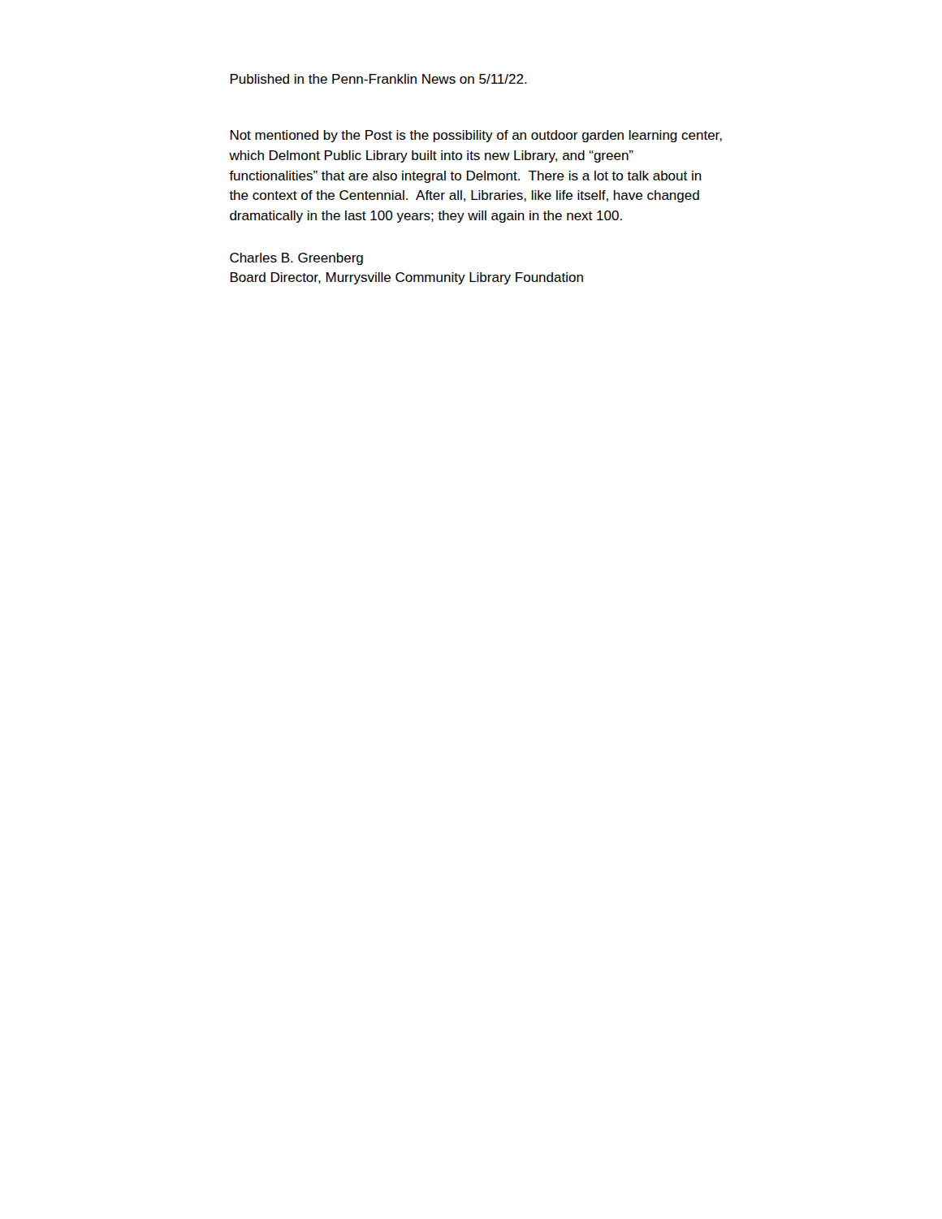Published in the Penn-Franklin News on 5/11/22.
Not mentioned by the Post is the possibility of an outdoor garden learning center, which Delmont Public Library built into its new Library, and “green” functionalities” that are also integral to Delmont. There is a lot to talk about in the context of the Centennial. After all, Libraries, like life itself, have changed dramatically in the last 100 years; they will again in the next 100.
Charles B. Greenberg Board Director, Murrysville Community Library Foundation